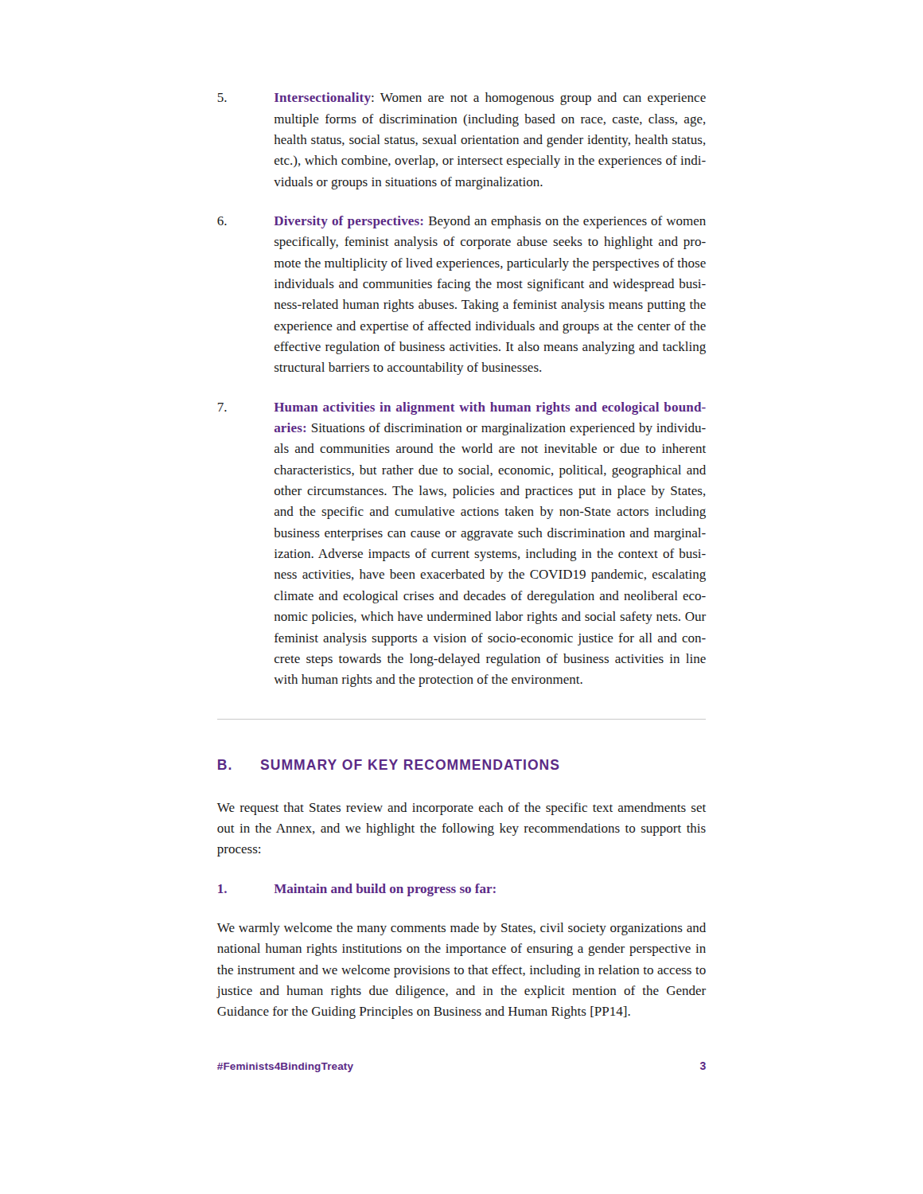5.
Intersectionality: Women are not a homogenous group and can experience multiple forms of discrimination (including based on race, caste, class, age, health status, social status, sexual orientation and gender identity, health status, etc.), which combine, overlap, or intersect especially in the experiences of individuals or groups in situations of marginalization.
6.
Diversity of perspectives: Beyond an emphasis on the experiences of women specifically, feminist analysis of corporate abuse seeks to highlight and promote the multiplicity of lived experiences, particularly the perspectives of those individuals and communities facing the most significant and widespread business-related human rights abuses. Taking a feminist analysis means putting the experience and expertise of affected individuals and groups at the center of the effective regulation of business activities. It also means analyzing and tackling structural barriers to accountability of businesses.
7.
Human activities in alignment with human rights and ecological boundaries: Situations of discrimination or marginalization experienced by individuals and communities around the world are not inevitable or due to inherent characteristics, but rather due to social, economic, political, geographical and other circumstances. The laws, policies and practices put in place by States, and the specific and cumulative actions taken by non-State actors including business enterprises can cause or aggravate such discrimination and marginalization. Adverse impacts of current systems, including in the context of business activities, have been exacerbated by the COVID19 pandemic, escalating climate and ecological crises and decades of deregulation and neoliberal economic policies, which have undermined labor rights and social safety nets. Our feminist analysis supports a vision of socio-economic justice for all and concrete steps towards the long-delayed regulation of business activities in line with human rights and the protection of the environment.
B. Summary of key recommendations
We request that States review and incorporate each of the specific text amendments set out in the Annex, and we highlight the following key recommendations to support this process:
1. Maintain and build on progress so far:
We warmly welcome the many comments made by States, civil society organizations and national human rights institutions on the importance of ensuring a gender perspective in the instrument and we welcome provisions to that effect, including in relation to access to justice and human rights due diligence, and in the explicit mention of the Gender Guidance for the Guiding Principles on Business and Human Rights [PP14].
#Feminists4BindingTreaty 3